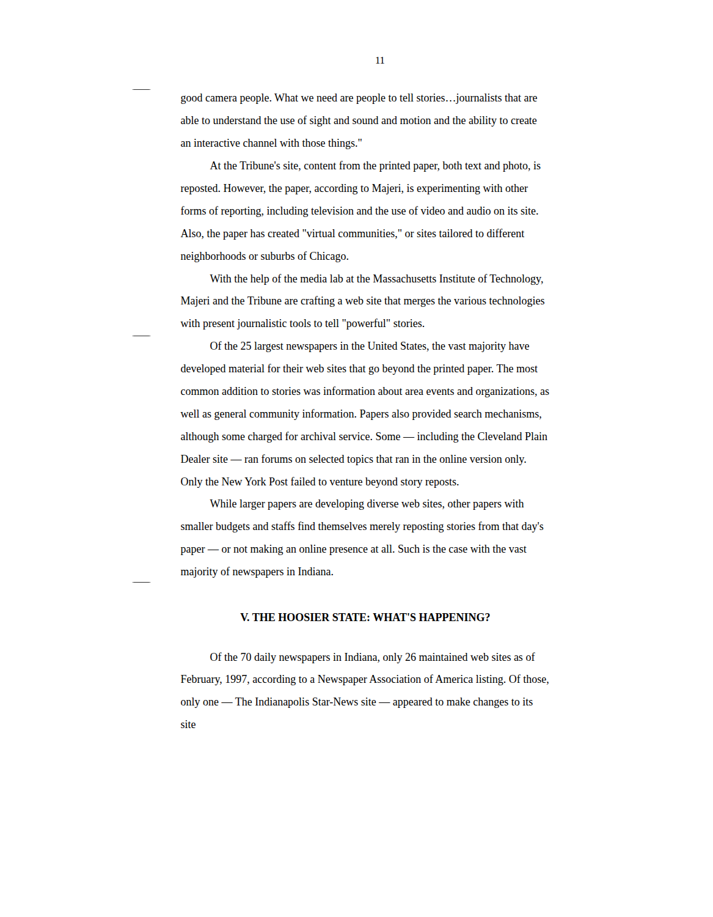11
good camera people. What we need are people to tell stories…journalists that are able to understand the use of sight and sound and motion and the ability to create an interactive channel with those things."
At the Tribune's site, content from the printed paper, both text and photo, is reposted. However, the paper, according to Majeri, is experimenting with other forms of reporting, including television and the use of video and audio on its site. Also, the paper has created "virtual communities," or sites tailored to different neighborhoods or suburbs of Chicago.
With the help of the media lab at the Massachusetts Institute of Technology, Majeri and the Tribune are crafting a web site that merges the various technologies with present journalistic tools to tell "powerful" stories.
Of the 25 largest newspapers in the United States, the vast majority have developed material for their web sites that go beyond the printed paper. The most common addition to stories was information about area events and organizations, as well as general community information. Papers also provided search mechanisms, although some charged for archival service. Some — including the Cleveland Plain Dealer site — ran forums on selected topics that ran in the online version only. Only the New York Post failed to venture beyond story reposts.
While larger papers are developing diverse web sites, other papers with smaller budgets and staffs find themselves merely reposting stories from that day's paper — or not making an online presence at all. Such is the case with the vast majority of newspapers in Indiana.
V. THE HOOSIER STATE: WHAT'S HAPPENING?
Of the 70 daily newspapers in Indiana, only 26 maintained web sites as of February, 1997, according to a Newspaper Association of America listing. Of those, only one — The Indianapolis Star-News site — appeared to make changes to its site